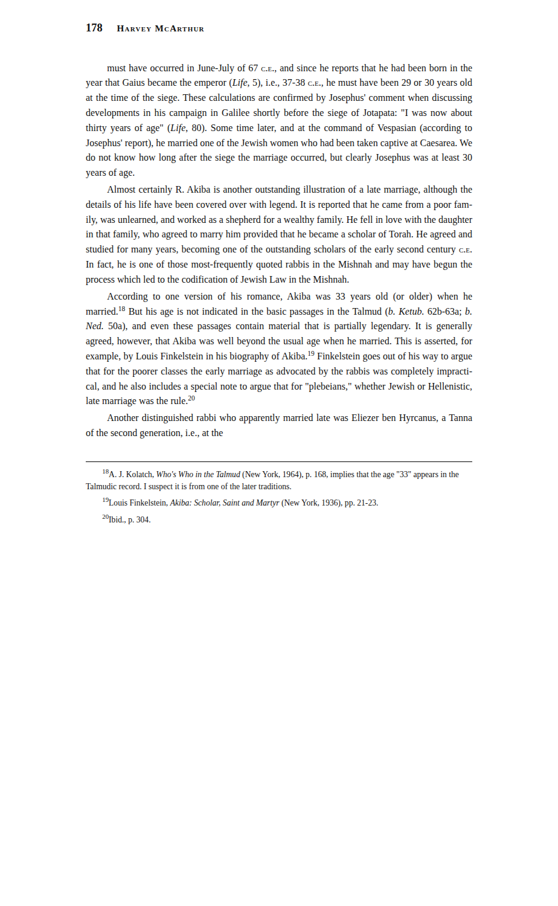178
Harvey McArthur
must have occurred in June-July of 67 c.e., and since he reports that he had been born in the year that Gaius became the emperor (Life, 5), i.e., 37-38 c.e., he must have been 29 or 30 years old at the time of the siege. These calculations are confirmed by Josephus' comment when discussing developments in his campaign in Galilee shortly before the siege of Jotapata: "I was now about thirty years of age" (Life, 80). Some time later, and at the command of Vespasian (according to Josephus' report), he married one of the Jewish women who had been taken captive at Caesarea. We do not know how long after the siege the marriage occurred, but clearly Josephus was at least 30 years of age.
Almost certainly R. Akiba is another outstanding illustration of a late marriage, although the details of his life have been covered over with legend. It is reported that he came from a poor family, was unlearned, and worked as a shepherd for a wealthy family. He fell in love with the daughter in that family, who agreed to marry him provided that he became a scholar of Torah. He agreed and studied for many years, becoming one of the outstanding scholars of the early second century c.e. In fact, he is one of those most-frequently quoted rabbis in the Mishnah and may have begun the process which led to the codification of Jewish Law in the Mishnah.
According to one version of his romance, Akiba was 33 years old (or older) when he married.18 But his age is not indicated in the basic passages in the Talmud (b. Ketub. 62b-63a; b. Ned. 50a), and even these passages contain material that is partially legendary. It is generally agreed, however, that Akiba was well beyond the usual age when he married. This is asserted, for example, by Louis Finkelstein in his biography of Akiba.19 Finkelstein goes out of his way to argue that for the poorer classes the early marriage as advocated by the rabbis was completely impractical, and he also includes a special note to argue that for "plebeians," whether Jewish or Hellenistic, late marriage was the rule.20
Another distinguished rabbi who apparently married late was Eliezer ben Hyrcanus, a Tanna of the second generation, i.e., at the
18 A. J. Kolatch, Who's Who in the Talmud (New York, 1964), p. 168, implies that the age "33" appears in the Talmudic record. I suspect it is from one of the later traditions.
19 Louis Finkelstein, Akiba: Scholar, Saint and Martyr (New York, 1936), pp. 21-23.
20 Ibid., p. 304.